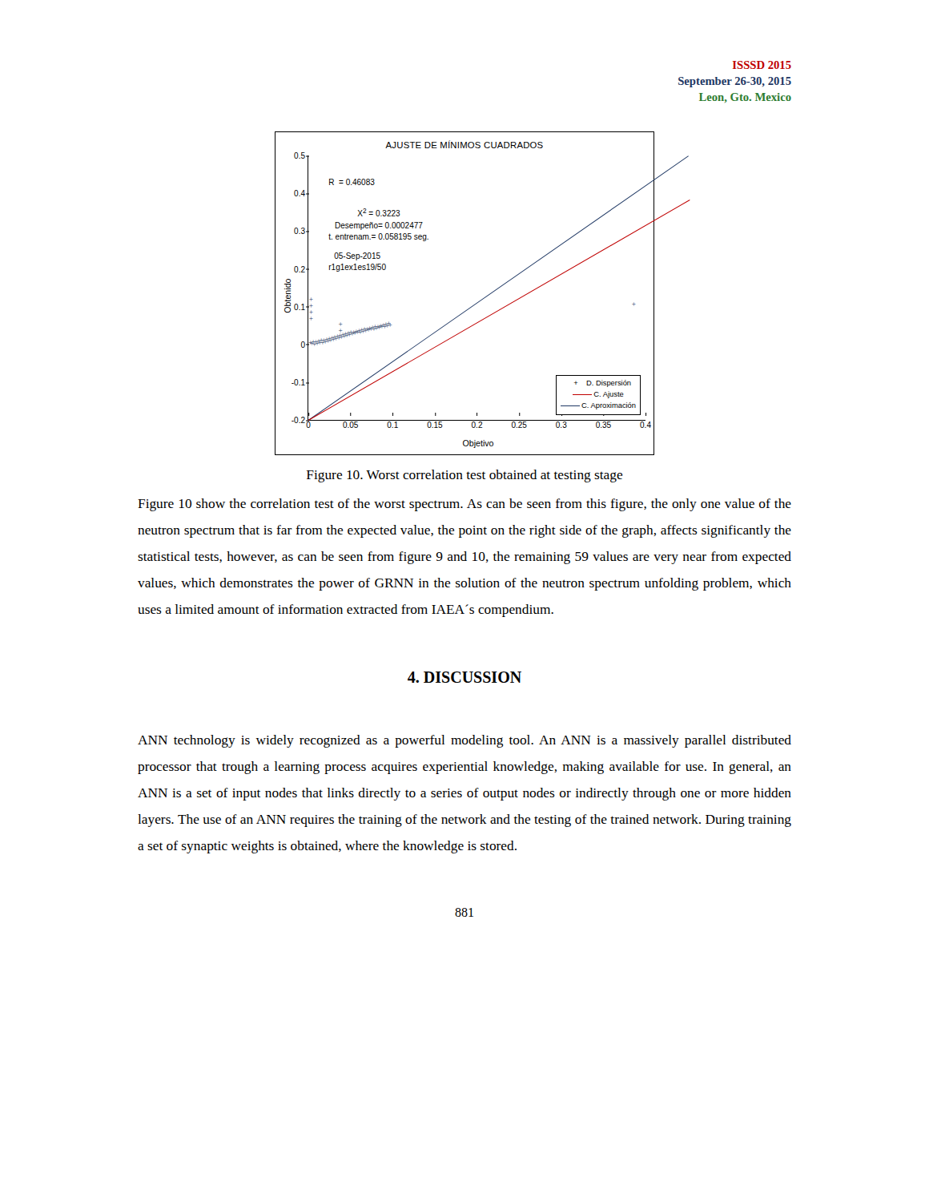ISSSD 2015
September 26-30, 2015
Leon, Gto. Mexico
AJUSTE DE MÍNIMOS CUADRADOS
Obtenido
0.5
0.4
0.3
0.2
0.1
0
-0.1
-0.2
0
0.05
0.1
0.15
0.2
0.25
0.3
0.35
0.4
R = 0.46083
X2 = 0.3223
Desempeño= 0.0002477
t. entrenam.= 0.058195 seg.
05-Sep-2015
r1g1ex1es19/50
+D. Dispersión
C. Ajuste
C. Aproximación
Objetivo
Figure 10. Worst correlation test obtained at testing stage
Figure 10 show the correlation test of the worst spectrum. As can be seen from this figure, the only one value of the neutron spectrum that is far from the expected value, the point on the right side of the graph, affects significantly the statistical tests, however, as can be seen from figure 9 and 10, the remaining 59 values are very near from expected values, which demonstrates the power of GRNN in the solution of the neutron spectrum unfolding problem, which uses a limited amount of information extracted from IAEA´s compendium.
4. DISCUSSION
ANN technology is widely recognized as a powerful modeling tool. An ANN is a massively parallel distributed processor that trough a learning process acquires experiential knowledge, making available for use. In general, an ANN is a set of input nodes that links directly to a series of output nodes or indirectly through one or more hidden layers. The use of an ANN requires the training of the network and the testing of the trained network. During training a set of synaptic weights is obtained, where the knowledge is stored.
881